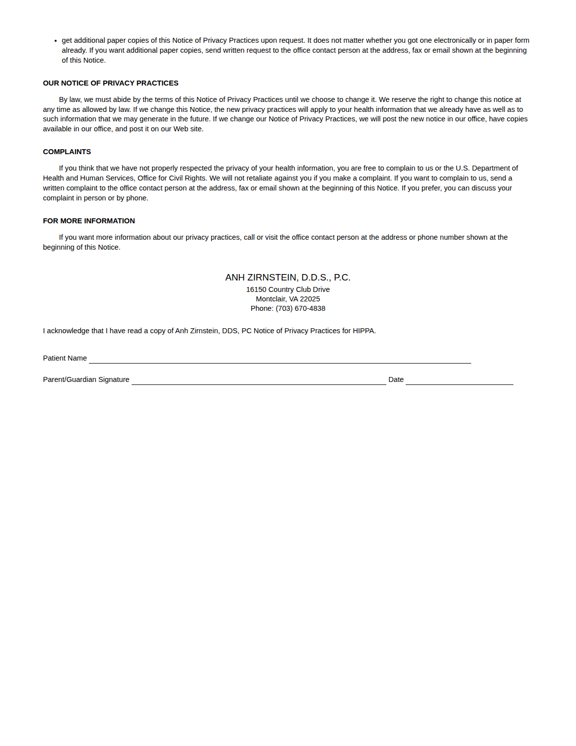get additional paper copies of this Notice of Privacy Practices upon request. It does not matter whether you got one electronically or in paper form already. If you want additional paper copies, send written request to the office contact person at the address, fax or email shown at the beginning of this Notice.
Our Notice of Privacy Practices
By law, we must abide by the terms of this Notice of Privacy Practices until we choose to change it. We reserve the right to change this notice at any time as allowed by law. If we change this Notice, the new privacy practices will apply to your health information that we already have as well as to such information that we may generate in the future. If we change our Notice of Privacy Practices, we will post the new notice in our office, have copies available in our office, and post it on our Web site.
Complaints
If you think that we have not properly respected the privacy of your health information, you are free to complain to us or the U.S. Department of Health and Human Services, Office for Civil Rights. We will not retaliate against you if you make a complaint. If you want to complain to us, send a written complaint to the office contact person at the address, fax or email shown at the beginning of this Notice. If you prefer, you can discuss your complaint in person or by phone.
For More Information
If you want more information about our privacy practices, call or visit the office contact person at the address or phone number shown at the beginning of this Notice.
ANH ZIRNSTEIN, D.D.S., P.C.
16150 Country Club Drive
Montclair, VA 22025
Phone: (703) 670-4838
I acknowledge that I have read a copy of Anh Zirnstein, DDS, PC Notice of Privacy Practices for HIPPA.
Patient Name
Parent/Guardian Signature Date